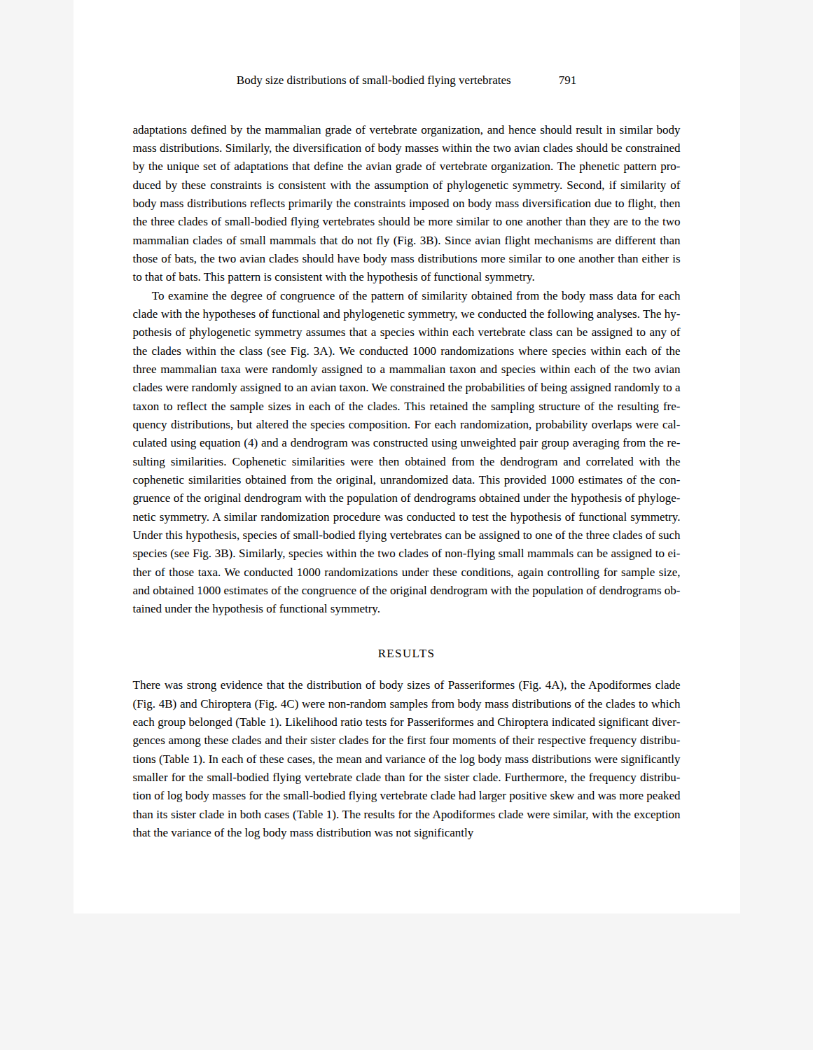Body size distributions of small-bodied flying vertebrates 791
adaptations defined by the mammalian grade of vertebrate organization, and hence should result in similar body mass distributions. Similarly, the diversification of body masses within the two avian clades should be constrained by the unique set of adaptations that define the avian grade of vertebrate organization. The phenetic pattern produced by these constraints is consistent with the assumption of phylogenetic symmetry. Second, if similarity of body mass distributions reflects primarily the constraints imposed on body mass diversification due to flight, then the three clades of small-bodied flying vertebrates should be more similar to one another than they are to the two mammalian clades of small mammals that do not fly (Fig. 3B). Since avian flight mechanisms are different than those of bats, the two avian clades should have body mass distributions more similar to one another than either is to that of bats. This pattern is consistent with the hypothesis of functional symmetry.
To examine the degree of congruence of the pattern of similarity obtained from the body mass data for each clade with the hypotheses of functional and phylogenetic symmetry, we conducted the following analyses. The hypothesis of phylogenetic symmetry assumes that a species within each vertebrate class can be assigned to any of the clades within the class (see Fig. 3A). We conducted 1000 randomizations where species within each of the three mammalian taxa were randomly assigned to a mammalian taxon and species within each of the two avian clades were randomly assigned to an avian taxon. We constrained the probabilities of being assigned randomly to a taxon to reflect the sample sizes in each of the clades. This retained the sampling structure of the resulting frequency distributions, but altered the species composition. For each randomization, probability overlaps were calculated using equation (4) and a dendrogram was constructed using unweighted pair group averaging from the resulting similarities. Cophenetic similarities were then obtained from the dendrogram and correlated with the cophenetic similarities obtained from the original, unrandomized data. This provided 1000 estimates of the congruence of the original dendrogram with the population of dendrograms obtained under the hypothesis of phylogenetic symmetry. A similar randomization procedure was conducted to test the hypothesis of functional symmetry. Under this hypothesis, species of small-bodied flying vertebrates can be assigned to one of the three clades of such species (see Fig. 3B). Similarly, species within the two clades of non-flying small mammals can be assigned to either of those taxa. We conducted 1000 randomizations under these conditions, again controlling for sample size, and obtained 1000 estimates of the congruence of the original dendrogram with the population of dendrograms obtained under the hypothesis of functional symmetry.
RESULTS
There was strong evidence that the distribution of body sizes of Passeriformes (Fig. 4A), the Apodiformes clade (Fig. 4B) and Chiroptera (Fig. 4C) were non-random samples from body mass distributions of the clades to which each group belonged (Table 1). Likelihood ratio tests for Passeriformes and Chiroptera indicated significant divergences among these clades and their sister clades for the first four moments of their respective frequency distributions (Table 1). In each of these cases, the mean and variance of the log body mass distributions were significantly smaller for the small-bodied flying vertebrate clade than for the sister clade. Furthermore, the frequency distribution of log body masses for the small-bodied flying vertebrate clade had larger positive skew and was more peaked than its sister clade in both cases (Table 1). The results for the Apodiformes clade were similar, with the exception that the variance of the log body mass distribution was not significantly